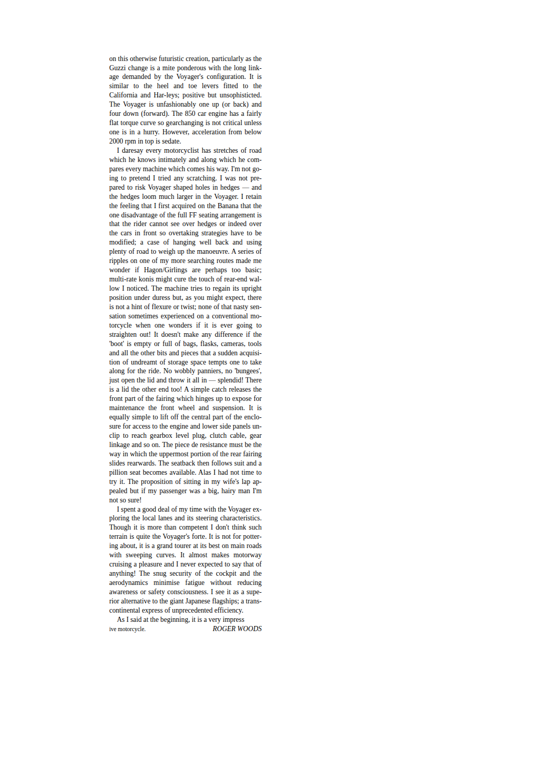on this otherwise futuristic creation, particularly as the Guzzi change is a mite ponderous with the long linkage demanded by the Voyager's configuration. It is similar to the heel and toe levers fitted to the California and Har-leys; positive but unsophisticted. The Voyager is unfashionably one up (or back) and four down (forward). The 850 car engine has a fairly flat torque curve so gearchanging is not critical unless one is in a hurry. However, acceleration from below 2000 rpm in top is sedate.
I daresay every motorcyclist has stretches of road which he knows intimately and along which he compares every machine which comes his way. I'm not going to pretend I tried any scratching. I was not prepared to risk Voyager shaped holes in hedges — and the hedges loom much larger in the Voyager. I retain the feeling that I first acquired on the Banana that the one disadvantage of the full FF seating arrangement is that the rider cannot see over hedges or indeed over the cars in front so overtaking strategies have to be modified; a case of hanging well back and using plenty of road to weigh up the manoeuvre. A series of ripples on one of my more searching routes made me wonder if Hagon/Girlings are perhaps too basic; multi-rate konis might cure the touch of rear-end wallow I noticed. The machine tries to regain its upright position under duress but, as you might expect, there is not a hint of flexure or twist; none of that nasty sensation sometimes experienced on a conventional motorcycle when one wonders if it is ever going to straighten out! It doesn't make any difference if the 'boot' is empty or full of bags, flasks, cameras, tools and all the other bits and pieces that a sudden acquisition of undreamt of storage space tempts one to take along for the ride. No wobbly panniers, no 'bungees', just open the lid and throw it all in — splendid! There is a lid the other end too! A simple catch releases the front part of the fairing which hinges up to expose for maintenance the front wheel and suspension. It is equally simple to lift off the central part of the enclosure for access to the engine and lower side panels unclip to reach gearbox level plug, clutch cable, gear linkage and so on. The piece de resistance must be the way in which the uppermost portion of the rear fairing slides rearwards. The seatback then follows suit and a pillion seat becomes available. Alas I had not time to try it. The proposition of sitting in my wife's lap appealed but if my passenger was a big, hairy man I'm not so sure!
I spent a good deal of my time with the Voyager exploring the local lanes and its steering characteristics. Though it is more than competent I don't think such terrain is quite the Voyager's forte. It is not for pottering about, it is a grand tourer at its best on main roads with sweeping curves. It almost makes motorway cruising a pleasure and I never expected to say that of anything! The snug security of the cockpit and the aerodynamics minimise fatigue without reducing awareness or safety consciousness. I see it as a superior alternative to the giant Japanese flagships; a trans-continental express of unprecedented efficiency.
As I said at the beginning, it is a very impress
ive motorcycle. ROGER WOODS